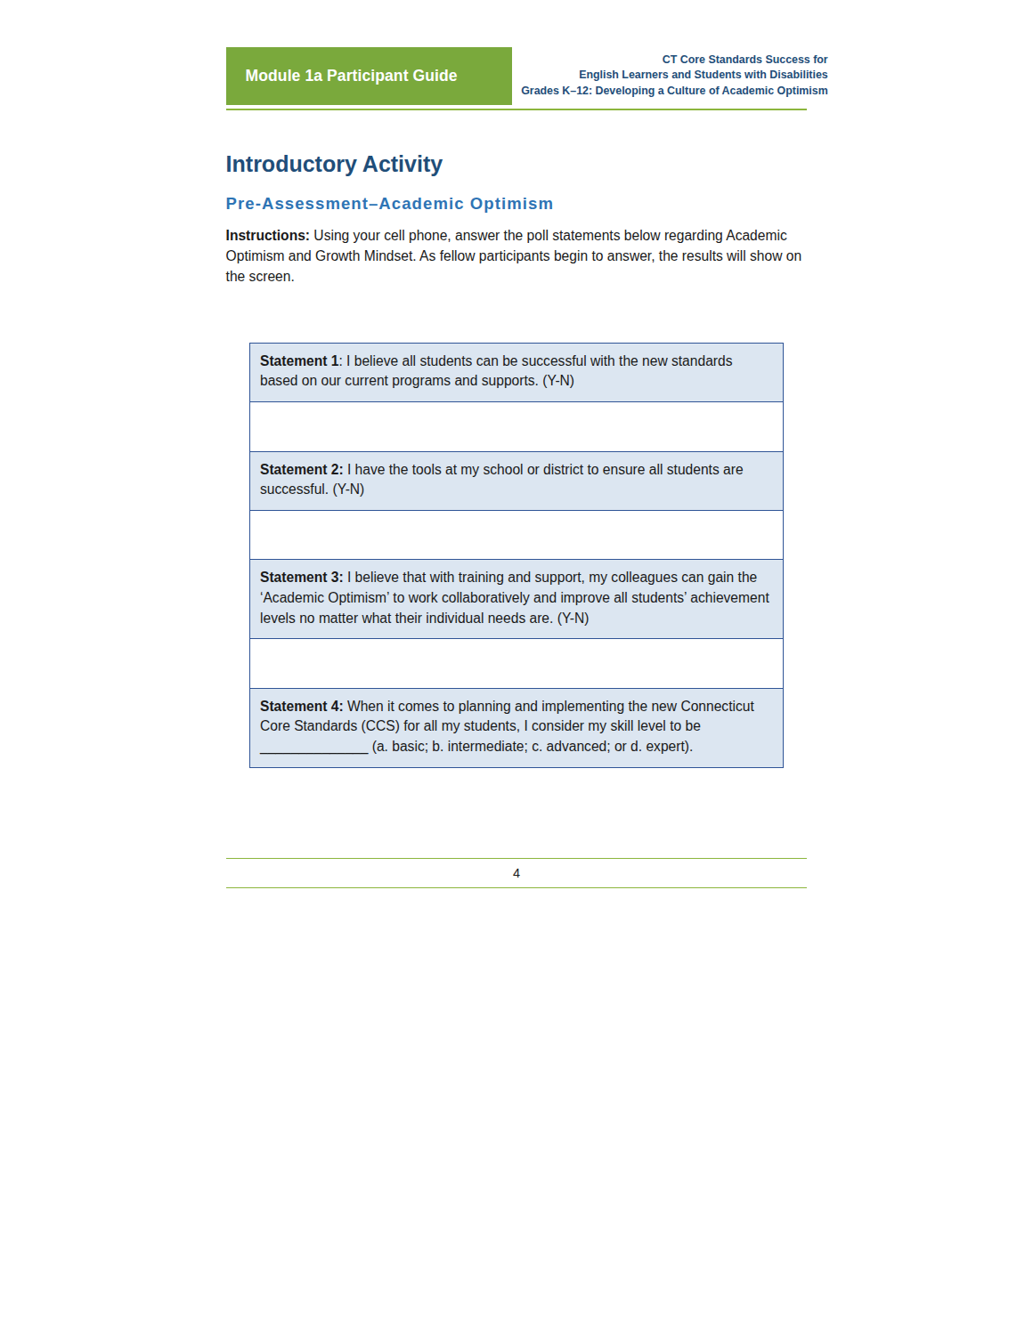Module 1a Participant Guide
CT Core Standards Success for
English Learners and Students with Disabilities
Grades K–12: Developing a Culture of Academic Optimism
Introductory Activity
Pre-Assessment–Academic Optimism
Instructions: Using your cell phone, answer the poll statements below regarding Academic Optimism and Growth Mindset. As fellow participants begin to answer, the results will show on the screen.
| Statement 1 : I believe all students can be successful with the new standards based on our current programs and supports. (Y-N) |
| Statement 2: I have the tools at my school or district to ensure all students are successful. (Y-N) |
| Statement 3: I believe that with training and support, my colleagues can gain the ‘Academic Optimism’ to work collaboratively and improve all students’ achievement levels no matter what their individual needs are. (Y-N) |
| Statement 4: When it comes to planning and implementing the new Connecticut Core Standards (CCS) for all my students, I consider my skill level to be ______________ (a. basic; b. intermediate; c. advanced; or d. expert). |
4